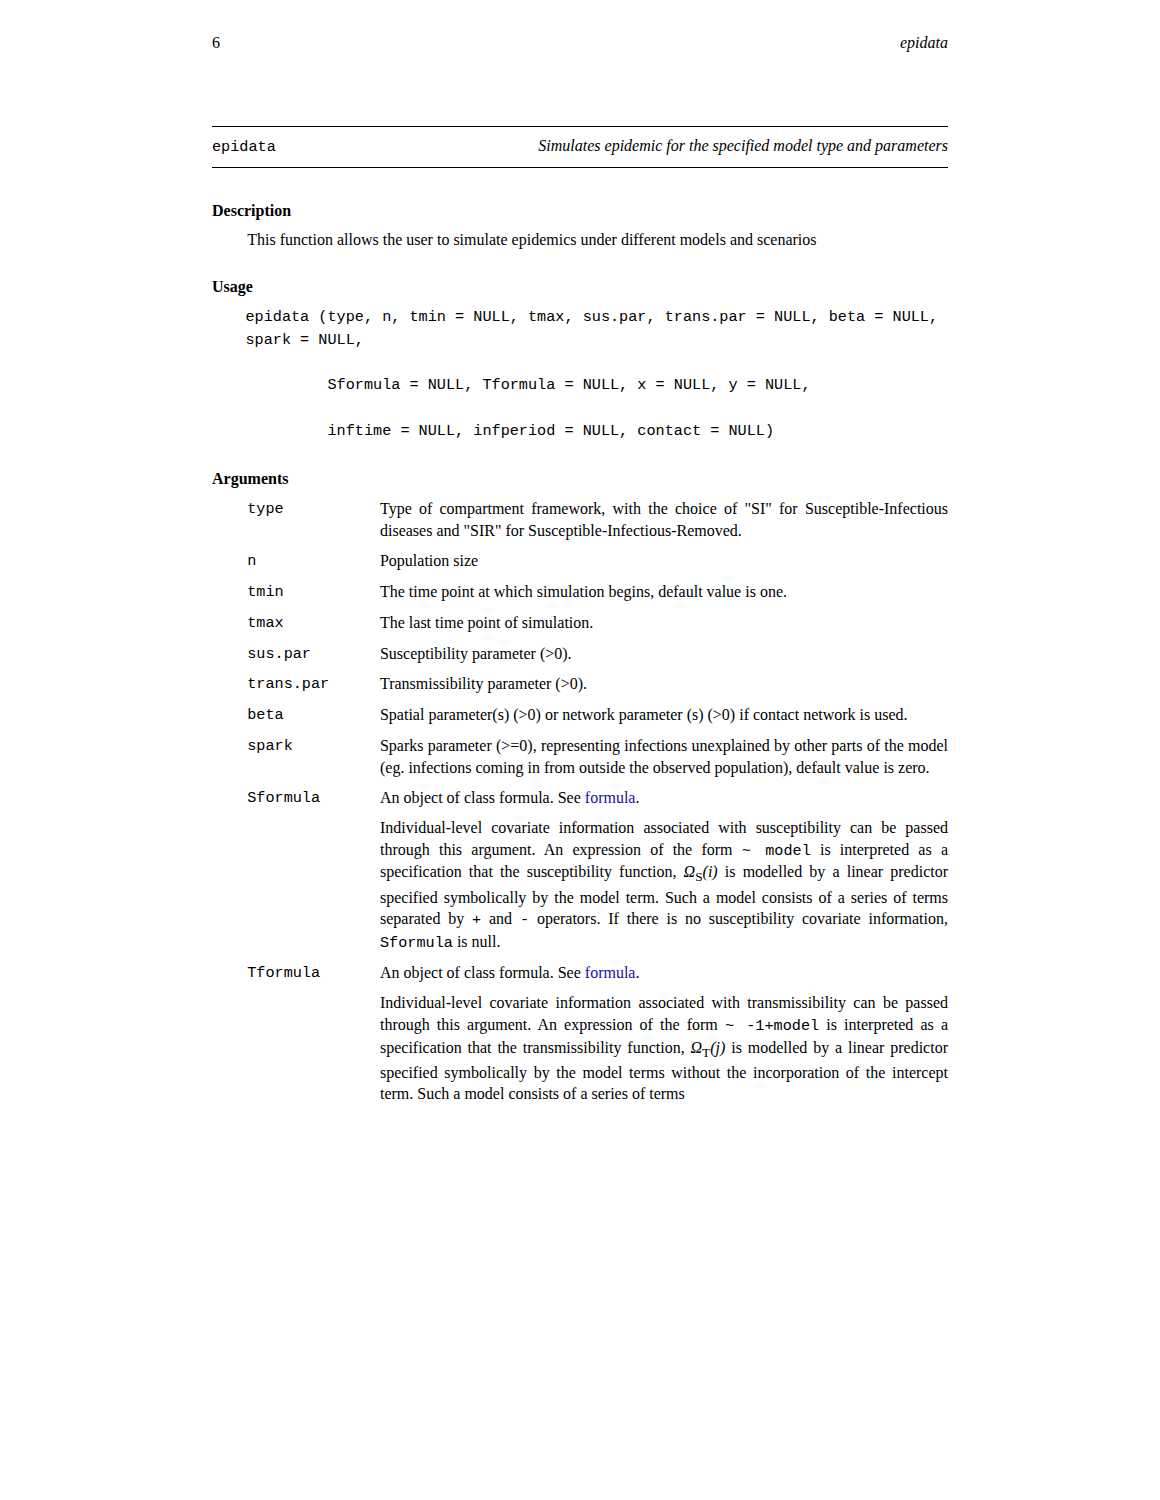6 epidata
epidata Simulates epidemic for the specified model type and parameters
Description
This function allows the user to simulate epidemics under different models and scenarios
Usage
epidata (type, n, tmin = NULL, tmax, sus.par, trans.par = NULL, beta = NULL, spark = NULL,

         Sformula = NULL, Tformula = NULL, x = NULL, y = NULL,

         inftime = NULL, infperiod = NULL, contact = NULL)
Arguments
type
Type of compartment framework, with the choice of "SI" for Susceptible-Infectious diseases and "SIR" for Susceptible-Infectious-Removed.
n
Population size
tmin
The time point at which simulation begins, default value is one.
tmax
The last time point of simulation.
sus.par
Susceptibility parameter (>0).
trans.par
Transmissibility parameter (>0).
beta
Spatial parameter(s) (>0) or network parameter (s) (>0) if contact network is used.
spark
Sparks parameter (>=0), representing infections unexplained by other parts of the model (eg. infections coming in from outside the observed population), default value is zero.
Sformula
An object of class formula. See formula.
Individual-level covariate information associated with susceptibility can be passed through this argument. An expression of the form ~ model is interpreted as a specification that the susceptibility function, ΩS(i) is modelled by a linear predictor specified symbolically by the model term. Such a model consists of a series of terms separated by + and - operators. If there is no susceptibility covariate information, Sformula is null.
Tformula
An object of class formula. See formula.
Individual-level covariate information associated with transmissibility can be passed through this argument. An expression of the form ~ -1+model is interpreted as a specification that the transmissibility function, ΩT(j) is modelled by a linear predictor specified symbolically by the model terms without the incorporation of the intercept term. Such a model consists of a series of terms